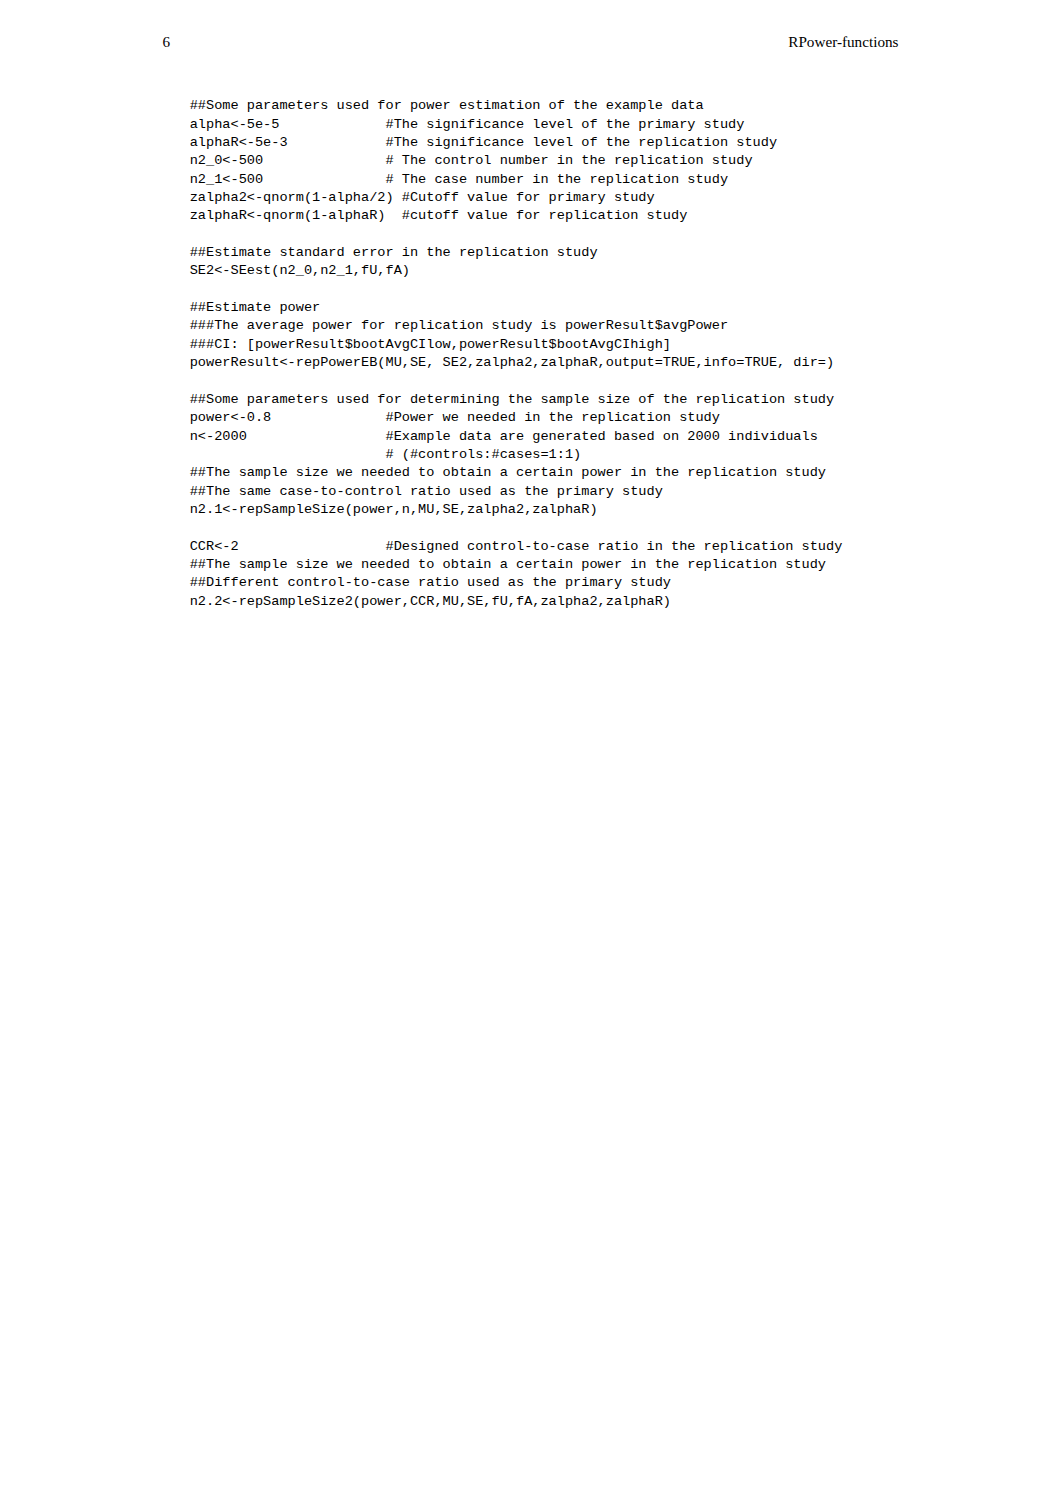6 RPower-functions
##Some parameters used for power estimation of the example data
alpha<-5e-5             #The significance level of the primary study
alphaR<-5e-3            #The significance level of the replication study
n2_0<-500               # The control number in the replication study
n2_1<-500               # The case number in the replication study
zalpha2<-qnorm(1-alpha/2) #Cutoff value for primary study
zalphaR<-qnorm(1-alphaR)  #cutoff value for replication study

##Estimate standard error in the replication study
SE2<-SEest(n2_0,n2_1,fU,fA)

##Estimate power
###The average power for replication study is powerResult$avgPower
###CI: [powerResult$bootAvgCIlow,powerResult$bootAvgCIhigh]
powerResult<-repPowerEB(MU,SE, SE2,zalpha2,zalphaR,output=TRUE,info=TRUE, dir=)

##Some parameters used for determining the sample size of the replication study
power<-0.8              #Power we needed in the replication study
n<-2000                 #Example data are generated based on 2000 individuals
                        # (#controls:#cases=1:1)
##The sample size we needed to obtain a certain power in the replication study
##The same case-to-control ratio used as the primary study
n2.1<-repSampleSize(power,n,MU,SE,zalpha2,zalphaR)

CCR<-2                  #Designed control-to-case ratio in the replication study
##The sample size we needed to obtain a certain power in the replication study
##Different control-to-case ratio used as the primary study
n2.2<-repSampleSize2(power,CCR,MU,SE,fU,fA,zalpha2,zalphaR)